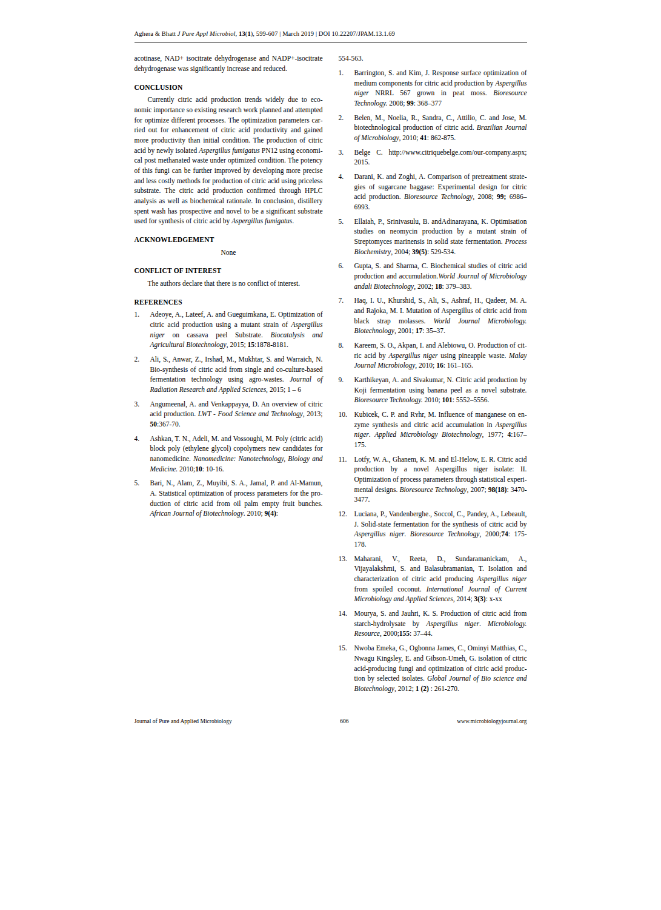Aghera & Bhatt J Pure Appl Microbiol, 13(1), 599-607 | March 2019 | DOI 10.22207/JPAM.13.1.69
acotinase, NAD+ isocitrate dehydrogenase and NADP+-isocitrate dehydrogenase was significantly increase and reduced.
CONCLUSION
Currently citric acid production trends widely due to economic importance so existing research work planned and attempted for optimize different processes. The optimization parameters carried out for enhancement of citric acid productivity and gained more productivity than initial condition. The production of citric acid by newly isolated Aspergillus fumigatus PN12 using economical post methanated waste under optimized condition. The potency of this fungi can be further improved by developing more precise and less costly methods for production of citric acid using priceless substrate. The citric acid production confirmed through HPLC analysis as well as biochemical rationale. In conclusion, distillery spent wash has prospective and novel to be a significant substrate used for synthesis of citric acid by Aspergillus fumigatus.
ACKNOWLEDGEMENT
None
CONFLICT OF INTEREST
The authors declare that there is no conflict of interest.
REFERENCES
Adeoye, A., Lateef, A. and Gueguimkana, E. Optimization of citric acid production using a mutant strain of Aspergillus niger on cassava peel Substrate. Biocatalysis and Agricultural Biotechnology, 2015; 15:1878-8181.
Ali, S., Anwar, Z., Irshad, M., Mukhtar, S. and Warraich, N. Bio-synthesis of citric acid from single and co-culture-based fermentation technology using agro-wastes. Journal of Radiation Research and Applied Sciences, 2015; 1 – 6
Angumeenal, A. and Venkappayya, D. An overview of citric acid production. LWT - Food Science and Technology, 2013; 50:367-70.
Ashkan, T. N., Adeli, M. and Vossoughi, M. Poly (citric acid) block poly (ethylene glycol) copolymers new candidates for nanomedicine. Nanomedicine: Nanotechnology, Biology and Medicine. 2010;10: 10-16.
Bari, N., Alam, Z., Muyibi, S. A., Jamal, P. and Al-Mamun, A. Statistical optimization of process parameters for the production of citric acid from oil palm empty fruit bunches. African Journal of Biotechnology. 2010; 9(4):
554-563.
Barrington, S. and Kim, J. Response surface optimization of medium components for citric acid production by Aspergillus niger NRRL 567 grown in peat moss. Bioresource Technology. 2008; 99: 368–377
Belen, M., Noelia, R., Sandra, C., Attilio, C. and Jose, M. biotechnological production of citric acid. Brazilian Journal of Microbiology, 2010; 41: 862-875.
Belge C. http://www.citriquebelge.com/our-company.aspx; 2015.
Darani, K. and Zoghi, A. Comparison of pretreatment strategies of sugarcane baggase: Experimental design for citric acid production. Bioresource Technology, 2008; 99; 6986–6993.
Ellaiah, P., Srinivasulu, B. andAdinarayana, K. Optimisation studies on neomycin production by a mutant strain of Streptomyces marinensis in solid state fermentation. Process Biochemistry, 2004; 39(5): 529-534.
Gupta, S. and Sharma, C. Biochemical studies of citric acid production and accumulation.World Journal of Microbiology andali Biotechnology, 2002; 18: 379–383.
Haq, I. U., Khurshid, S., Ali, S., Ashraf, H., Qadeer, M. A. and Rajoka, M. I. Mutation of Aspergillus of citric acid from black strap molasses. World Journal Microbiology. Biotechnology, 2001; 17: 35–37.
Kareem, S. O., Akpan, I. and Alebiowu, O. Production of citric acid by Aspergillus niger using pineapple waste. Malay Journal Microbiology, 2010; 16: 161–165.
Karthikeyan, A. and Sivakumar, N. Citric acid production by Koji fermentation using banana peel as a novel substrate. Bioresource Technology. 2010; 101: 5552–5556.
Kubicek, C. P. and Rʏhr, M. Influence of manganese on enzyme synthesis and citric acid accumulation in Aspergillus niger. Applied Microbiology Biotechnology, 1977; 4:167–175.
Lotfy, W. A., Ghanem, K. M. and El-Helow, E. R. Citric acid production by a novel Aspergillus niger isolate: II. Optimization of process parameters through statistical experimental designs. Bioresource Technology, 2007; 98(18): 3470-3477.
Luciana, P., Vandenberghe., Soccol, C., Pandey, A., Lebeault, J. Solid-state fermentation for the synthesis of citric acid by Aspergillus niger. Bioresource Technology, 2000;74: 175- 178.
Maharani, V., Reeta, D., Sundaramanickam, A., Vijayalakshmi, S. and Balasubramanian, T. Isolation and characterization of citric acid producing Aspergillus niger from spoiled coconut. International Journal of Current Microbiology and Applied Sciences, 2014; 3(3): x-xx
Mourya, S. and Jauhri, K. S. Production of citric acid from starch-hydrolysate by Aspergillus niger. Microbiology. Resource, 2000;155: 37–44.
Nwoba Emeka, G., Ogbonna James, C., Ominyi Matthias, C., Nwagu Kingsley, E. and Gibson-Umeh, G. isolation of citric acid-producing fungi and optimization of citric acid production by selected isolates. Global Journal of Bio science and Biotechnology, 2012; 1 (2) : 261-270.
Journal of Pure and Applied Microbiology
606
www.microbiologyjournal.org